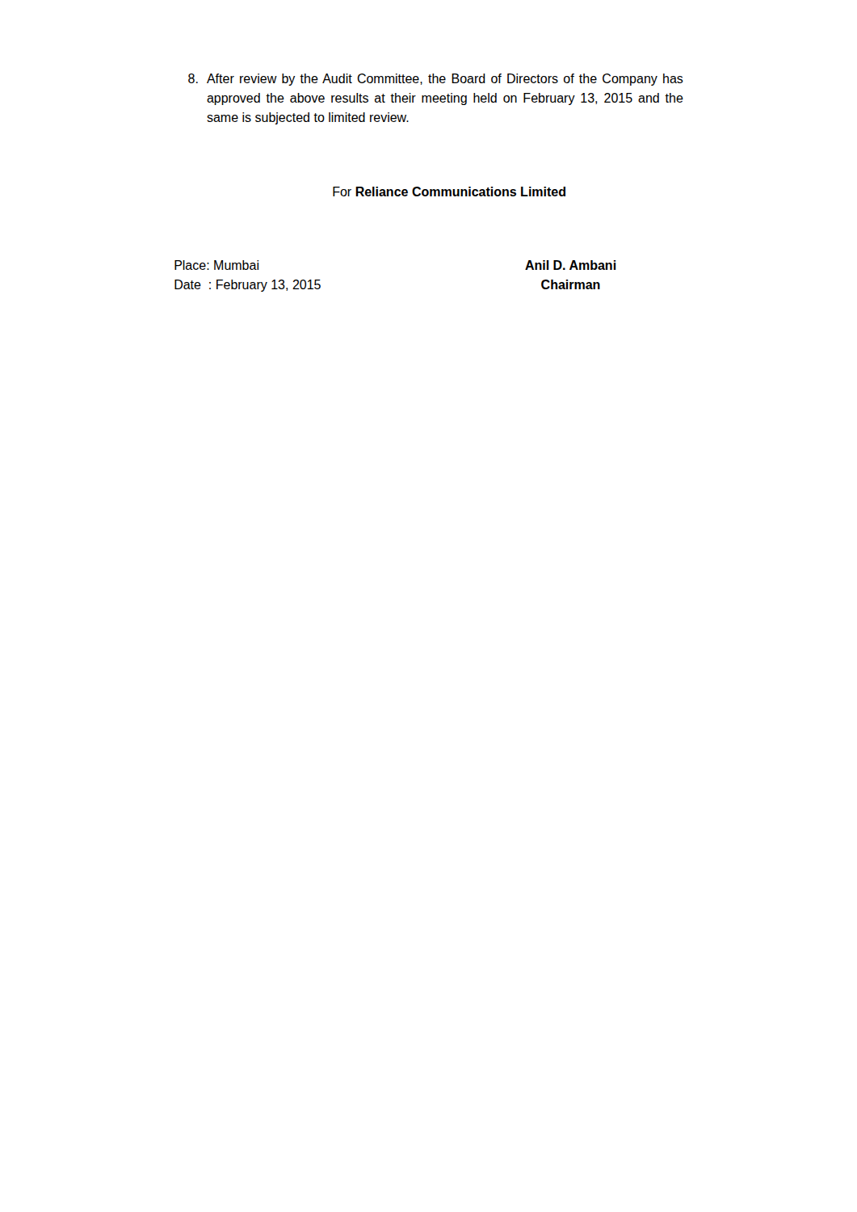After review by the Audit Committee, the Board of Directors of the Company has approved the above results at their meeting held on February 13, 2015 and the same is subjected to limited review.
For Reliance Communications Limited
Place: Mumbai
Date : February 13, 2015
Anil D. Ambani
Chairman